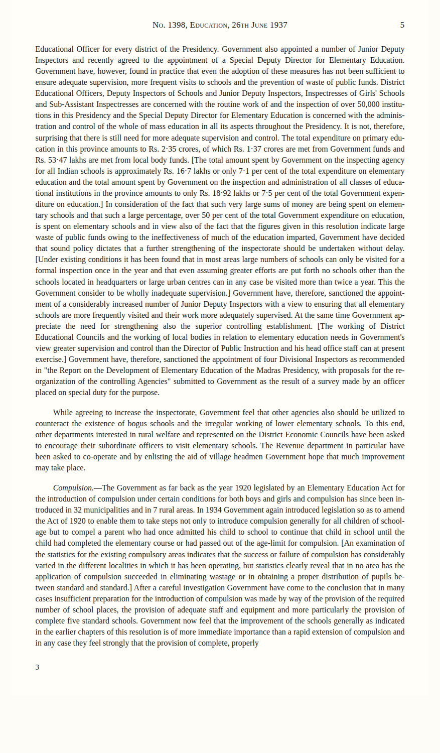No. 1398, Education, 26th June 1937 5
Educational Officer for every district of the Presidency. Government also appointed a number of Junior Deputy Inspectors and recently agreed to the appointment of a Special Deputy Director for Elementary Education. Government have, however, found in practice that even the adoption of these measures has not been sufficient to ensure adequate supervision, more frequent visits to schools and the prevention of waste of public funds. District Educational Officers, Deputy Inspectors of Schools and Junior Deputy Inspectors, Inspectresses of Girls' Schools and Sub-Assistant Inspectresses are concerned with the routine work of and the inspection of over 50,000 institutions in this Presidency and the Special Deputy Director for Elementary Education is concerned with the administration and control of the whole of mass education in all its aspects throughout the Presidency. It is not, therefore, surprising that there is still need for more adequate supervision and control. The total expenditure on primary education in this province amounts to Rs. 2·35 crores, of which Rs. 1·37 crores are met from Government funds and Rs. 53·47 lakhs are met from local body funds. [The total amount spent by Government on the inspecting agency for all Indian schools is approximately Rs. 16·7 lakhs or only 7·1 per cent of the total expenditure on elementary education and the total amount spent by Government on the inspection and administration of all classes of educational institutions in the province amounts to only Rs. 18·92 lakhs or 7·5 per cent of the total Government expenditure on education.] In consideration of the fact that such very large sums of money are being spent on elementary schools and that such a large percentage, over 50 per cent of the total Government expenditure on education, is spent on elementary schools and in view also of the fact that the figures given in this resolution indicate large waste of public funds owing to the ineffectiveness of much of the education imparted, Government have decided that sound policy dictates that a further strengthening of the inspectorate should be undertaken without delay. [Under existing conditions it has been found that in most areas large numbers of schools can only be visited for a formal inspection once in the year and that even assuming greater efforts are put forth no schools other than the schools located in headquarters or large urban centres can in any case be visited more than twice a year. This the Government consider to be wholly inadequate supervision.] Government have, therefore, sanctioned the appointment of a considerably increased number of Junior Deputy Inspectors with a view to ensuring that all elementary schools are more frequently visited and their work more adequately supervised. At the same time Government appreciate the need for strengthening also the superior controlling establishment. [The working of District Educational Councils and the working of local bodies in relation to elementary education needs in Government's view greater supervision and control than the Director of Public Instruction and his head office staff can at present exercise.] Government have, therefore, sanctioned the appointment of four Divisional Inspectors as recommended in "the Report on the Development of Elementary Education of the Madras Presidency, with proposals for the reorganization of the controlling Agencies" submitted to Government as the result of a survey made by an officer placed on special duty for the purpose.
While agreeing to increase the inspectorate, Government feel that other agencies also should be utilized to counteract the existence of bogus schools and the irregular working of lower elementary schools. To this end, other departments interested in rural welfare and represented on the District Economic Councils have been asked to encourage their subordinate officers to visit elementary schools. The Revenue department in particular have been asked to co-operate and by enlisting the aid of village headmen Government hope that much improvement may take place.
Compulsion.—The Government as far back as the year 1920 legislated by an Elementary Education Act for the introduction of compulsion under certain conditions for both boys and girls and compulsion has since been introduced in 32 municipalities and in 7 rural areas. In 1934 Government again introduced legislation so as to amend the Act of 1920 to enable them to take steps not only to introduce compulsion generally for all children of school-age but to compel a parent who had once admitted his child to school to continue that child in school until the child had completed the elementary course or had passed out of the age-limit for compulsion. [An examination of the statistics for the existing compulsory areas indicates that the success or failure of compulsion has considerably varied in the different localities in which it has been operating, but statistics clearly reveal that in no area has the application of compulsion succeeded in eliminating wastage or in obtaining a proper distribution of pupils between standard and standard.] After a careful investigation Government have come to the conclusion that in many cases insufficient preparation for the introduction of compulsion was made by way of the provision of the required number of school places, the provision of adequate staff and equipment and more particularly the provision of complete five standard schools. Government now feel that the improvement of the schools generally as indicated in the earlier chapters of this resolution is of more immediate importance than a rapid extension of compulsion and in any case they feel strongly that the provision of complete, properly
3